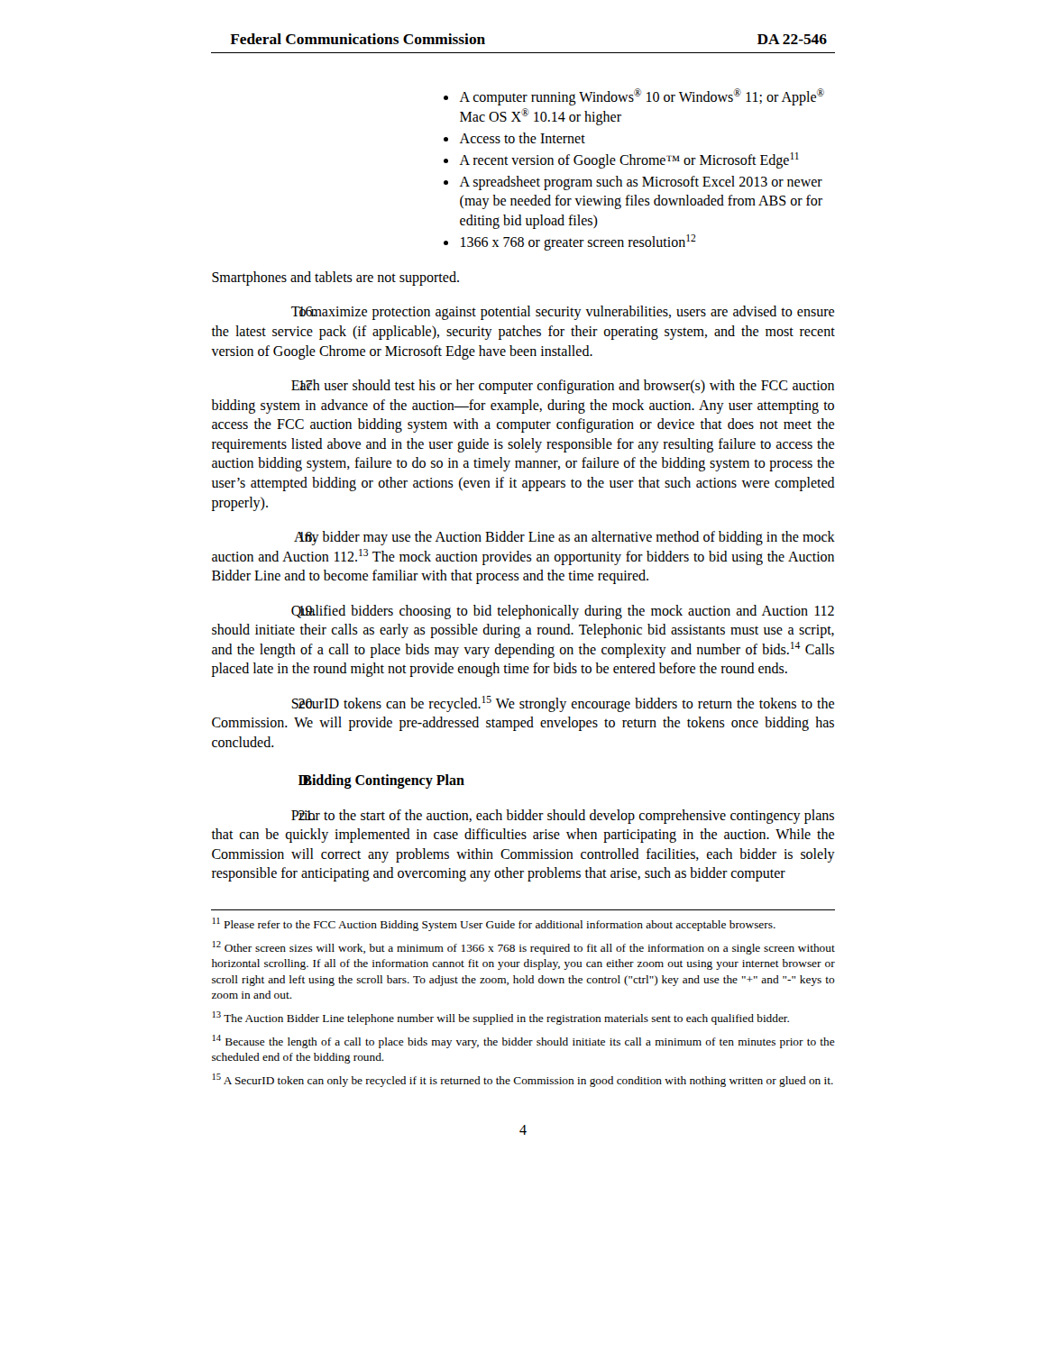Federal Communications Commission DA 22-546
A computer running Windows® 10 or Windows® 11; or Apple® Mac OS X® 10.14 or higher
Access to the Internet
A recent version of Google Chrome™ or Microsoft Edge11
A spreadsheet program such as Microsoft Excel 2013 or newer (may be needed for viewing files downloaded from ABS or for editing bid upload files)
1366 x 768 or greater screen resolution12
Smartphones and tablets are not supported.
16. To maximize protection against potential security vulnerabilities, users are advised to ensure the latest service pack (if applicable), security patches for their operating system, and the most recent version of Google Chrome or Microsoft Edge have been installed.
17. Each user should test his or her computer configuration and browser(s) with the FCC auction bidding system in advance of the auction—for example, during the mock auction. Any user attempting to access the FCC auction bidding system with a computer configuration or device that does not meet the requirements listed above and in the user guide is solely responsible for any resulting failure to access the auction bidding system, failure to do so in a timely manner, or failure of the bidding system to process the user’s attempted bidding or other actions (even if it appears to the user that such actions were completed properly).
18. Any bidder may use the Auction Bidder Line as an alternative method of bidding in the mock auction and Auction 112.13 The mock auction provides an opportunity for bidders to bid using the Auction Bidder Line and to become familiar with that process and the time required.
19. Qualified bidders choosing to bid telephonically during the mock auction and Auction 112 should initiate their calls as early as possible during a round. Telephonic bid assistants must use a script, and the length of a call to place bids may vary depending on the complexity and number of bids.14 Calls placed late in the round might not provide enough time for bids to be entered before the round ends.
20. SecurID tokens can be recycled.15 We strongly encourage bidders to return the tokens to the Commission. We will provide pre-addressed stamped envelopes to return the tokens once bidding has concluded.
D. Bidding Contingency Plan
21. Prior to the start of the auction, each bidder should develop comprehensive contingency plans that can be quickly implemented in case difficulties arise when participating in the auction. While the Commission will correct any problems within Commission controlled facilities, each bidder is solely responsible for anticipating and overcoming any other problems that arise, such as bidder computer
11 Please refer to the FCC Auction Bidding System User Guide for additional information about acceptable browsers.
12 Other screen sizes will work, but a minimum of 1366 x 768 is required to fit all of the information on a single screen without horizontal scrolling. If all of the information cannot fit on your display, you can either zoom out using your internet browser or scroll right and left using the scroll bars. To adjust the zoom, hold down the control ("ctrl") key and use the "+" and "-" keys to zoom in and out.
13 The Auction Bidder Line telephone number will be supplied in the registration materials sent to each qualified bidder.
14 Because the length of a call to place bids may vary, the bidder should initiate its call a minimum of ten minutes prior to the scheduled end of the bidding round.
15 A SecurID token can only be recycled if it is returned to the Commission in good condition with nothing written or glued on it.
4